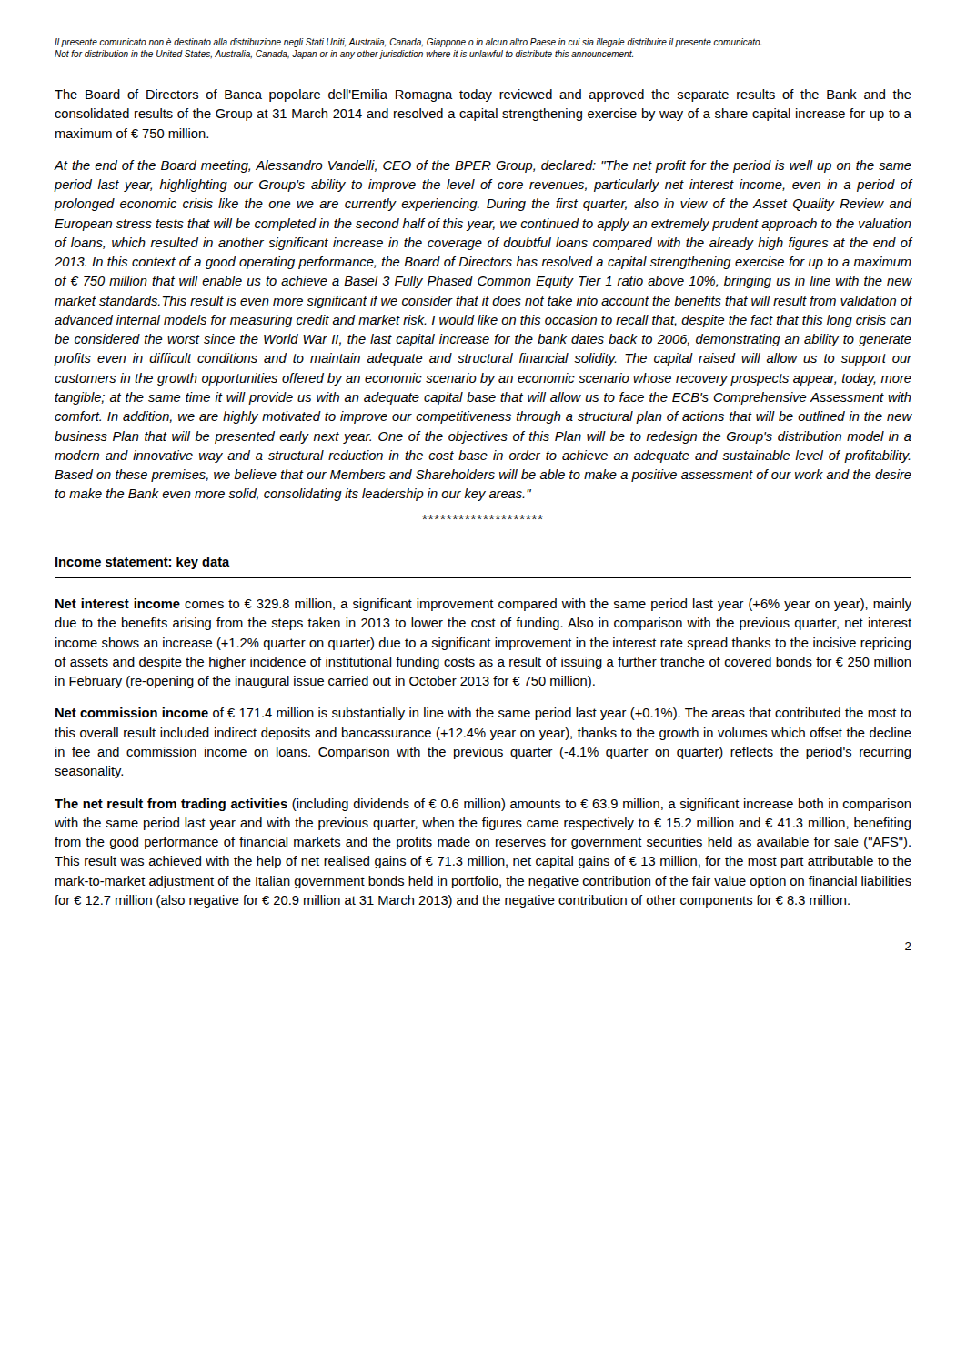Il presente comunicato non è destinato alla distribuzione negli Stati Uniti, Australia, Canada, Giappone o in alcun altro Paese in cui sia illegale distribuire il presente comunicato.
Not for distribution in the United States, Australia, Canada, Japan or in any other jurisdiction where it is unlawful to distribute this announcement.
The Board of Directors of Banca popolare dell'Emilia Romagna today reviewed and approved the separate results of the Bank and the consolidated results of the Group at 31 March 2014 and resolved a capital strengthening exercise by way of a share capital increase for up to a maximum of € 750 million.
At the end of the Board meeting, Alessandro Vandelli, CEO of the BPER Group, declared: "The net profit for the period is well up on the same period last year, highlighting our Group's ability to improve the level of core revenues, particularly net interest income, even in a period of prolonged economic crisis like the one we are currently experiencing. During the first quarter, also in view of the Asset Quality Review and European stress tests that will be completed in the second half of this year, we continued to apply an extremely prudent approach to the valuation of loans, which resulted in another significant increase in the coverage of doubtful loans compared with the already high figures at the end of 2013. In this context of a good operating performance, the Board of Directors has resolved a capital strengthening exercise for up to a maximum of € 750 million that will enable us to achieve a Basel 3 Fully Phased Common Equity Tier 1 ratio above 10%, bringing us in line with the new market standards.This result is even more significant if we consider that it does not take into account the benefits that will result from validation of advanced internal models for measuring credit and market risk. I would like on this occasion to recall that, despite the fact that this long crisis can be considered the worst since the World War II, the last capital increase for the bank dates back to 2006, demonstrating an ability to generate profits even in difficult conditions and to maintain adequate and structural financial solidity. The capital raised will allow us to support our customers in the growth opportunities offered by an economic scenario by an economic scenario whose recovery prospects appear, today, more tangible; at the same time it will provide us with an adequate capital base that will allow us to face the ECB's Comprehensive Assessment with comfort. In addition, we are highly motivated to improve our competitiveness through a structural plan of actions that will be outlined in the new business Plan that will be presented early next year. One of the objectives of this Plan will be to redesign the Group's distribution model in a modern and innovative way and a structural reduction in the cost base in order to achieve an adequate and sustainable level of profitability. Based on these premises, we believe that our Members and Shareholders will be able to make a positive assessment of our work and the desire to make the Bank even more solid, consolidating its leadership in our key areas."
********************
Income statement: key data
Net interest income comes to € 329.8 million, a significant improvement compared with the same period last year (+6% year on year), mainly due to the benefits arising from the steps taken in 2013 to lower the cost of funding. Also in comparison with the previous quarter, net interest income shows an increase (+1.2% quarter on quarter) due to a significant improvement in the interest rate spread thanks to the incisive repricing of assets and despite the higher incidence of institutional funding costs as a result of issuing a further tranche of covered bonds for € 250 million in February (re-opening of the inaugural issue carried out in October 2013 for € 750 million).
Net commission income of € 171.4 million is substantially in line with the same period last year (+0.1%). The areas that contributed the most to this overall result included indirect deposits and bancassurance (+12.4% year on year), thanks to the growth in volumes which offset the decline in fee and commission income on loans. Comparison with the previous quarter (-4.1% quarter on quarter) reflects the period's recurring seasonality.
The net result from trading activities (including dividends of € 0.6 million) amounts to € 63.9 million, a significant increase both in comparison with the same period last year and with the previous quarter, when the figures came respectively to € 15.2 million and € 41.3 million, benefiting from the good performance of financial markets and the profits made on reserves for government securities held as available for sale ("AFS"). This result was achieved with the help of net realised gains of € 71.3 million, net capital gains of € 13 million, for the most part attributable to the mark-to-market adjustment of the Italian government bonds held in portfolio, the negative contribution of the fair value option on financial liabilities for € 12.7 million (also negative for € 20.9 million at 31 March 2013) and the negative contribution of other components for € 8.3 million.
2